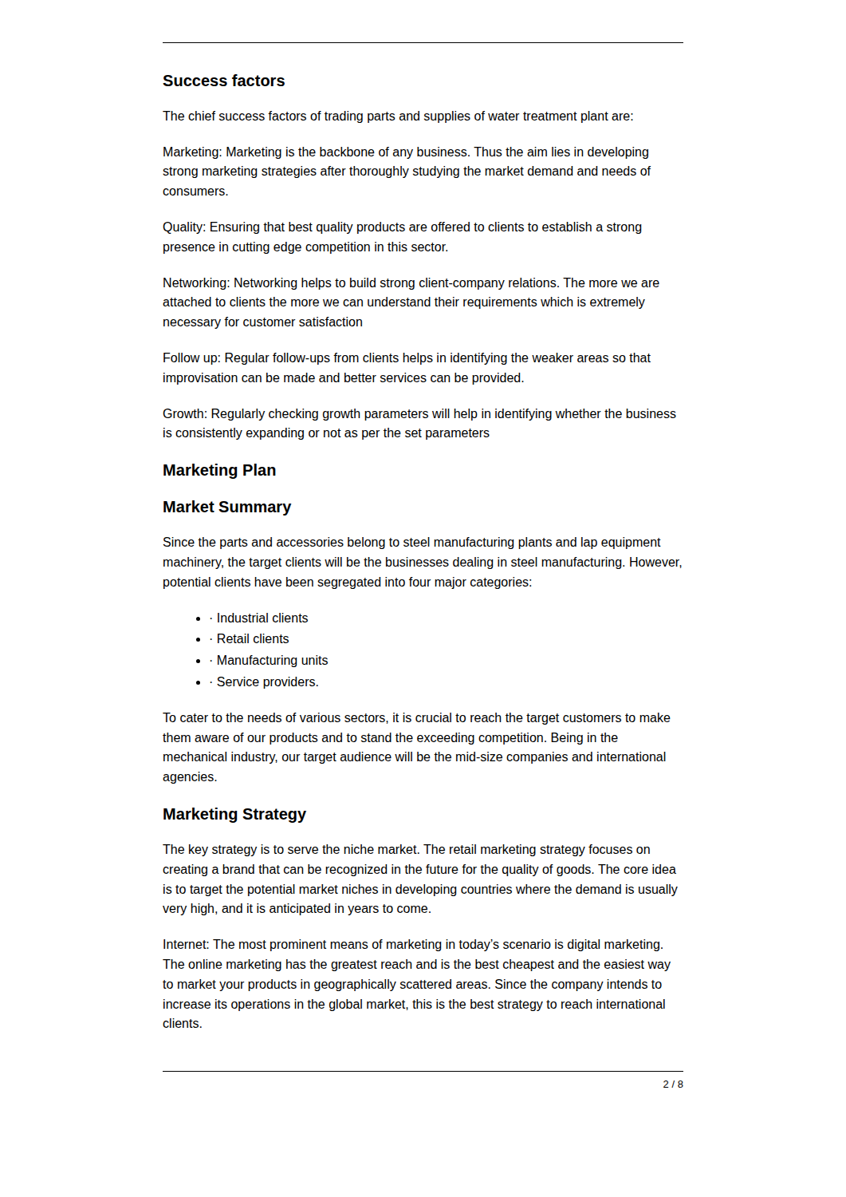Success factors
The chief success factors of trading parts and supplies of water treatment plant are:
Marketing: Marketing is the backbone of any business. Thus the aim lies in developing strong marketing strategies after thoroughly studying the market demand and needs of consumers.
Quality: Ensuring that best quality products are offered to clients to establish a strong presence in cutting edge competition in this sector.
Networking: Networking helps to build strong client-company relations. The more we are attached to clients the more we can understand their requirements which is extremely necessary for customer satisfaction
Follow up: Regular follow-ups from clients helps in identifying the weaker areas so that improvisation can be made and better services can be provided.
Growth: Regularly checking growth parameters will help in identifying whether the business is consistently expanding or not as per the set parameters
Marketing Plan
Market Summary
Since the parts and accessories belong to steel manufacturing plants and lap equipment machinery, the target clients will be the businesses dealing in steel manufacturing. However, potential clients have been segregated into four major categories:
· Industrial clients
· Retail clients
· Manufacturing units
· Service providers.
To cater to the needs of various sectors, it is crucial to reach the target customers to make them aware of our products and to stand the exceeding competition. Being in the mechanical industry, our target audience will be the mid-size companies and international agencies.
Marketing Strategy
The key strategy is to serve the niche market. The retail marketing strategy focuses on creating a brand that can be recognized in the future for the quality of goods. The core idea is to target the potential market niches in developing countries where the demand is usually very high, and it is anticipated in years to come.
Internet: The most prominent means of marketing in today’s scenario is digital marketing. The online marketing has the greatest reach and is the best cheapest and the easiest way to market your products in geographically scattered areas. Since the company intends to increase its operations in the global market, this is the best strategy to reach international clients.
2 / 8